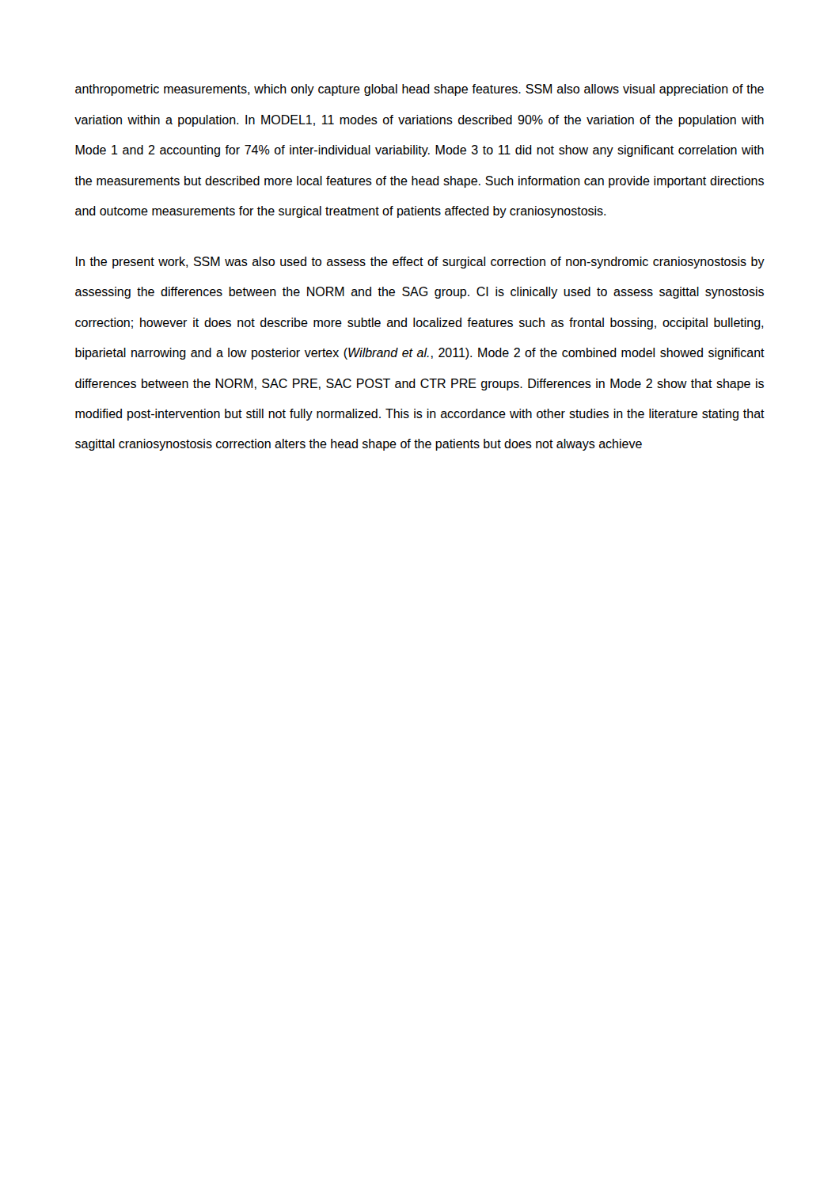anthropometric measurements, which only capture global head shape features. SSM also allows visual appreciation of the variation within a population. In MODEL1, 11 modes of variations described 90% of the variation of the population with Mode 1 and 2 accounting for 74% of inter-individual variability. Mode 3 to 11 did not show any significant correlation with the measurements but described more local features of the head shape. Such information can provide important directions and outcome measurements for the surgical treatment of patients affected by craniosynostosis.
In the present work, SSM was also used to assess the effect of surgical correction of non-syndromic craniosynostosis by assessing the differences between the NORM and the SAG group. CI is clinically used to assess sagittal synostosis correction; however it does not describe more subtle and localized features such as frontal bossing, occipital bulleting, biparietal narrowing and a low posterior vertex (Wilbrand et al., 2011). Mode 2 of the combined model showed significant differences between the NORM, SAC PRE, SAC POST and CTR PRE groups. Differences in Mode 2 show that shape is modified post-intervention but still not fully normalized. This is in accordance with other studies in the literature stating that sagittal craniosynostosis correction alters the head shape of the patients but does not always achieve